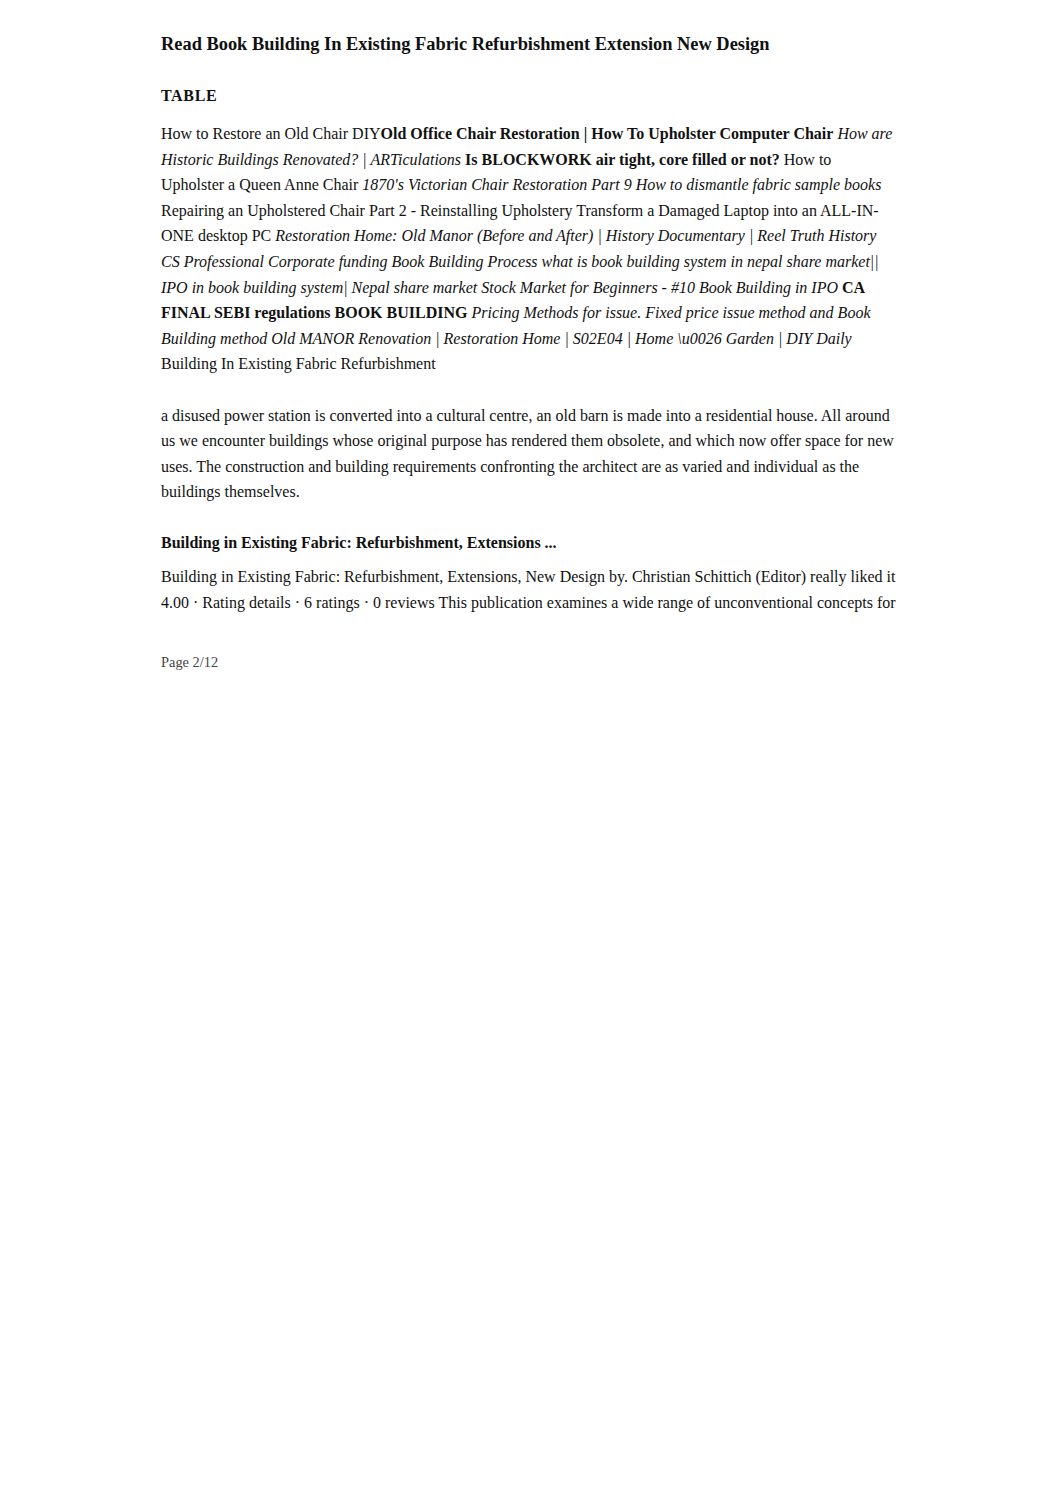Read Book Building In Existing Fabric Refurbishment Extension New Design
TABLE
How to Restore an Old Chair DIYOld Office Chair Restoration | How To Upholster Computer Chair How are Historic Buildings Renovated? | ARTiculations Is BLOCKWORK air tight, core filled or not? How to Upholster a Queen Anne Chair 1870's Victorian Chair Restoration Part 9 How to dismantle fabric sample books Repairing an Upholstered Chair Part 2 - Reinstalling Upholstery Transform a Damaged Laptop into an ALL-IN-ONE desktop PC Restoration Home: Old Manor (Before and After) | History Documentary | Reel Truth History CS Professional Corporate funding Book Building Process what is book building system in nepal share market|| IPO in book building system| Nepal share market Stock Market for Beginners - #10 Book Building in IPO CA FINAL SEBI regulations BOOK BUILDING Pricing Methods for issue. Fixed price issue method and Book Building method Old MANOR Renovation | Restoration Home | S02E04 | Home \u0026 Garden | DIY Daily Building In Existing Fabric Refurbishment
a disused power station is converted into a cultural centre, an old barn is made into a residential house. All around us we encounter buildings whose original purpose has rendered them obsolete, and which now offer space for new uses. The construction and building requirements confronting the architect are as varied and individual as the buildings themselves.
Building in Existing Fabric: Refurbishment, Extensions ...
Building in Existing Fabric: Refurbishment, Extensions, New Design by. Christian Schittich (Editor) really liked it 4.00 · Rating details · 6 ratings · 0 reviews This publication examines a wide range of unconventional concepts for
Page 2/12